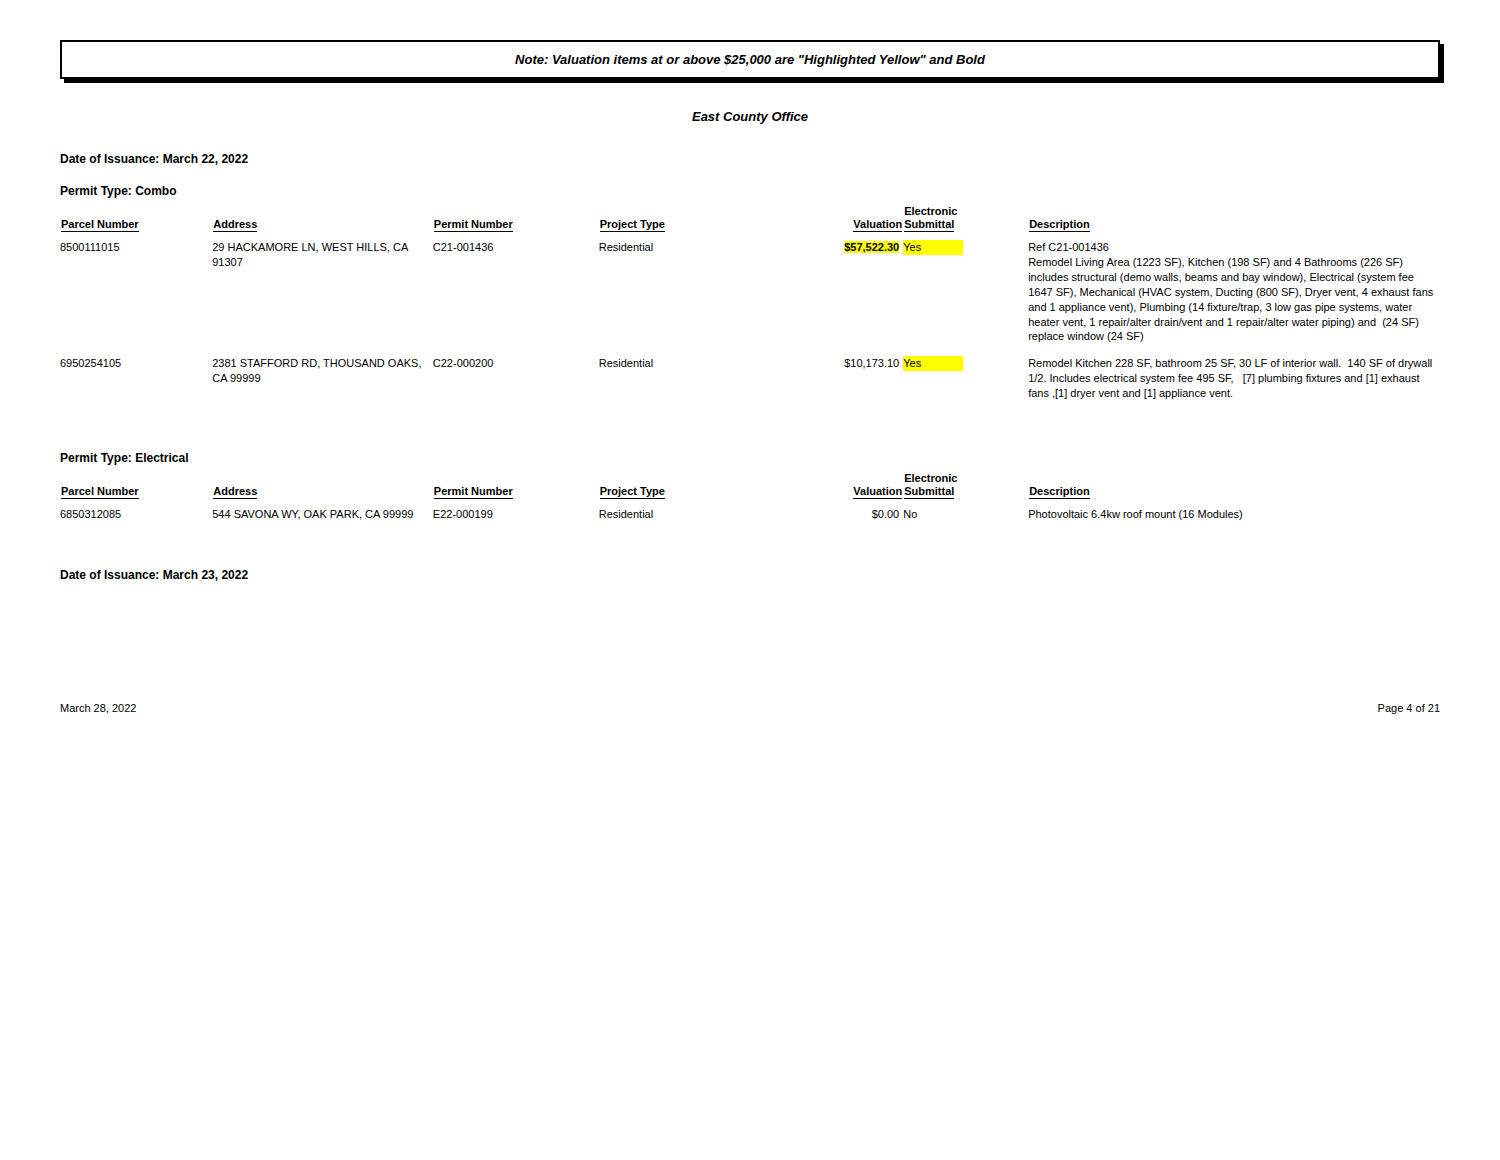Note: Valuation items at or above $25,000 are "Highlighted Yellow" and Bold
East County Office
Date of Issuance: March 22, 2022
Permit Type: Combo
| Parcel Number | Address | Permit Number | Project Type | Valuation | Electronic Submittal | Description |
| --- | --- | --- | --- | --- | --- | --- |
| 8500111015 | 29 HACKAMORE LN, WEST HILLS, CA 91307 | C21-001436 | Residential | $57,522.30 | Yes | Ref C21-001436 Remodel Living Area (1223 SF), Kitchen (198 SF) and 4 Bathrooms (226 SF) includes structural (demo walls, beams and bay window), Electrical (system fee 1647 SF), Mechanical (HVAC system, Ducting (800 SF), Dryer vent, 4 exhaust fans and 1 appliance vent), Plumbing (14 fixture/trap, 3 low gas pipe systems, water heater vent, 1 repair/alter drain/vent and 1 repair/alter water piping) and (24 SF) replace window (24 SF) |
| 6950254105 | 2381 STAFFORD RD, THOUSAND OAKS, CA 99999 | C22-000200 | Residential | $10,173.10 | Yes | Remodel Kitchen 228 SF, bathroom 25 SF, 30 LF of interior wall. 140 SF of drywall 1/2. Includes electrical system fee 495 SF, [7] plumbing fixtures and [1] exhaust fans ,[1] dryer vent and [1] appliance vent. |
Permit Type: Electrical
| Parcel Number | Address | Permit Number | Project Type | Valuation | Electronic Submittal | Description |
| --- | --- | --- | --- | --- | --- | --- |
| 6850312085 | 544 SAVONA WY, OAK PARK, CA 99999 | E22-000199 | Residential | $0.00 | No | Photovoltaic 6.4kw roof mount (16 Modules) |
Date of Issuance: March 23, 2022
March 28, 2022
Page 4 of 21